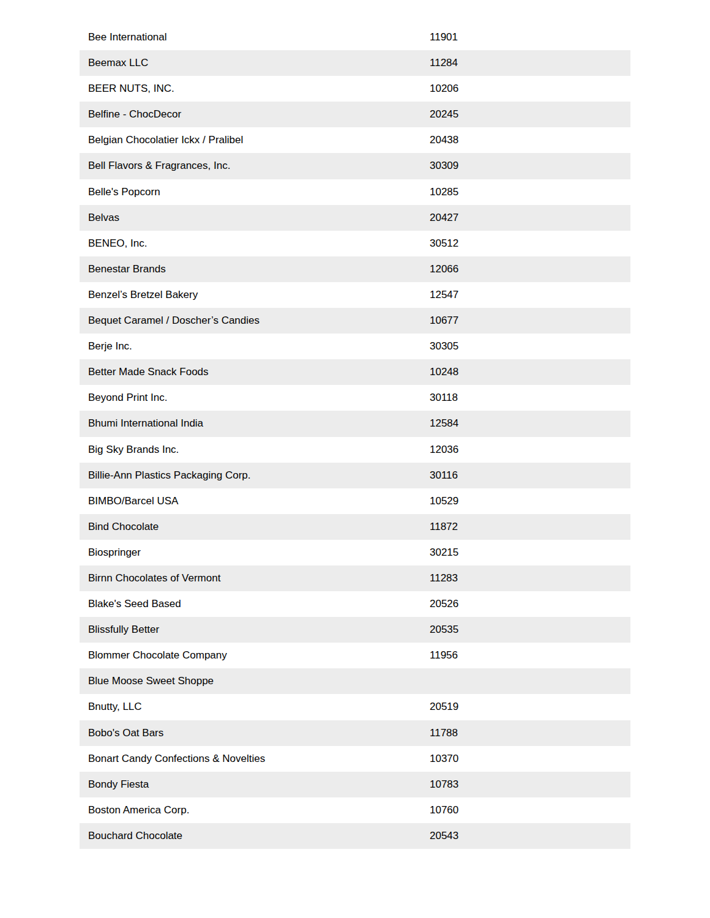| Bee International | 11901 |
| Beemax LLC | 11284 |
| BEER NUTS, INC. | 10206 |
| Belfine - ChocDecor | 20245 |
| Belgian Chocolatier Ickx / Pralibel | 20438 |
| Bell Flavors & Fragrances, Inc. | 30309 |
| Belle's Popcorn | 10285 |
| Belvas | 20427 |
| BENEO, Inc. | 30512 |
| Benestar Brands | 12066 |
| Benzel’s Bretzel Bakery | 12547 |
| Bequet Caramel / Doscher’s Candies | 10677 |
| Berje Inc. | 30305 |
| Better Made Snack Foods | 10248 |
| Beyond Print Inc. | 30118 |
| Bhumi International India | 12584 |
| Big Sky Brands Inc. | 12036 |
| Billie-Ann Plastics Packaging Corp. | 30116 |
| BIMBO/Barcel USA | 10529 |
| Bind Chocolate | 11872 |
| Biospringer | 30215 |
| Birnn Chocolates of Vermont | 11283 |
| Blake's Seed Based | 20526 |
| Blissfully Better | 20535 |
| Blommer Chocolate Company | 11956 |
| Blue Moose Sweet Shoppe | |
| Bnutty, LLC | 20519 |
| Bobo's Oat Bars | 11788 |
| Bonart Candy Confections & Novelties | 10370 |
| Bondy Fiesta | 10783 |
| Boston America Corp. | 10760 |
| Bouchard Chocolate | 20543 |